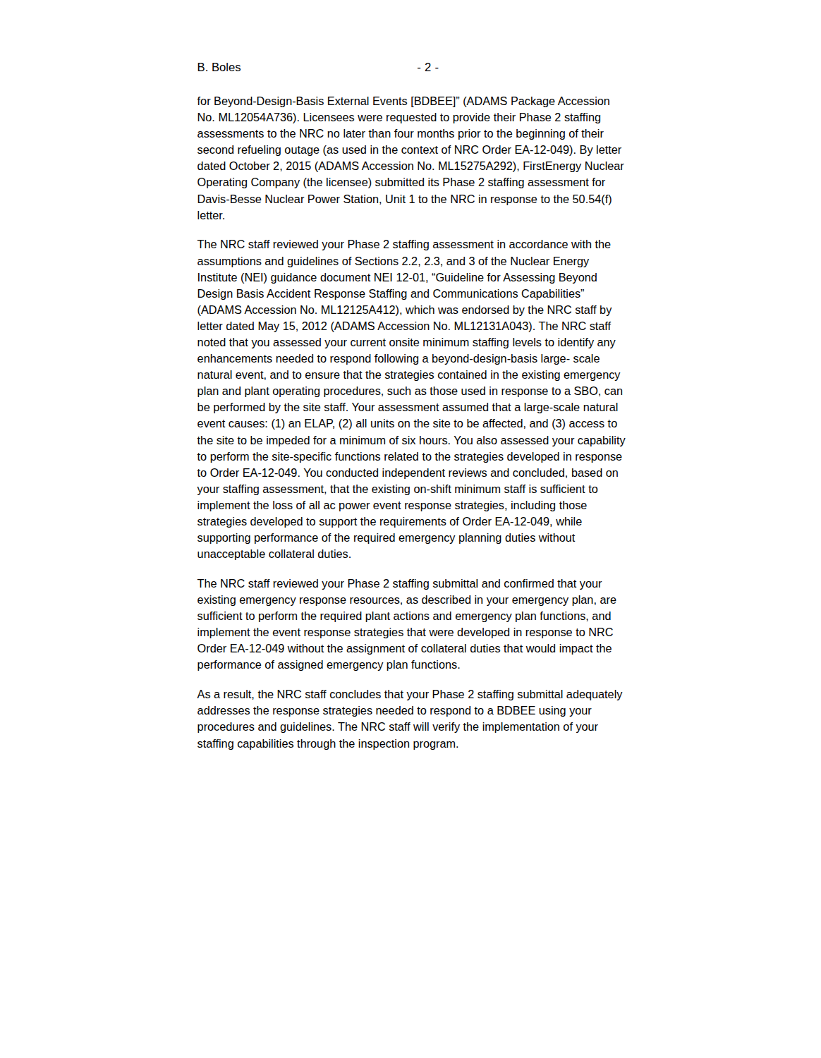B. Boles - 2 -
for Beyond-Design-Basis External Events [BDBEE]” (ADAMS Package Accession No. ML12054A736). Licensees were requested to provide their Phase 2 staffing assessments to the NRC no later than four months prior to the beginning of their second refueling outage (as used in the context of NRC Order EA-12-049). By letter dated October 2, 2015 (ADAMS Accession No. ML15275A292), FirstEnergy Nuclear Operating Company (the licensee) submitted its Phase 2 staffing assessment for Davis-Besse Nuclear Power Station, Unit 1 to the NRC in response to the 50.54(f) letter.
The NRC staff reviewed your Phase 2 staffing assessment in accordance with the assumptions and guidelines of Sections 2.2, 2.3, and 3 of the Nuclear Energy Institute (NEI) guidance document NEI 12-01, “Guideline for Assessing Beyond Design Basis Accident Response Staffing and Communications Capabilities” (ADAMS Accession No. ML12125A412), which was endorsed by the NRC staff by letter dated May 15, 2012 (ADAMS Accession No. ML12131A043). The NRC staff noted that you assessed your current onsite minimum staffing levels to identify any enhancements needed to respond following a beyond-design-basis large- scale natural event, and to ensure that the strategies contained in the existing emergency plan and plant operating procedures, such as those used in response to a SBO, can be performed by the site staff. Your assessment assumed that a large-scale natural event causes: (1) an ELAP, (2) all units on the site to be affected, and (3) access to the site to be impeded for a minimum of six hours. You also assessed your capability to perform the site-specific functions related to the strategies developed in response to Order EA-12-049. You conducted independent reviews and concluded, based on your staffing assessment, that the existing on-shift minimum staff is sufficient to implement the loss of all ac power event response strategies, including those strategies developed to support the requirements of Order EA-12-049, while supporting performance of the required emergency planning duties without unacceptable collateral duties.
The NRC staff reviewed your Phase 2 staffing submittal and confirmed that your existing emergency response resources, as described in your emergency plan, are sufficient to perform the required plant actions and emergency plan functions, and implement the event response strategies that were developed in response to NRC Order EA-12-049 without the assignment of collateral duties that would impact the performance of assigned emergency plan functions.
As a result, the NRC staff concludes that your Phase 2 staffing submittal adequately addresses the response strategies needed to respond to a BDBEE using your procedures and guidelines. The NRC staff will verify the implementation of your staffing capabilities through the inspection program.